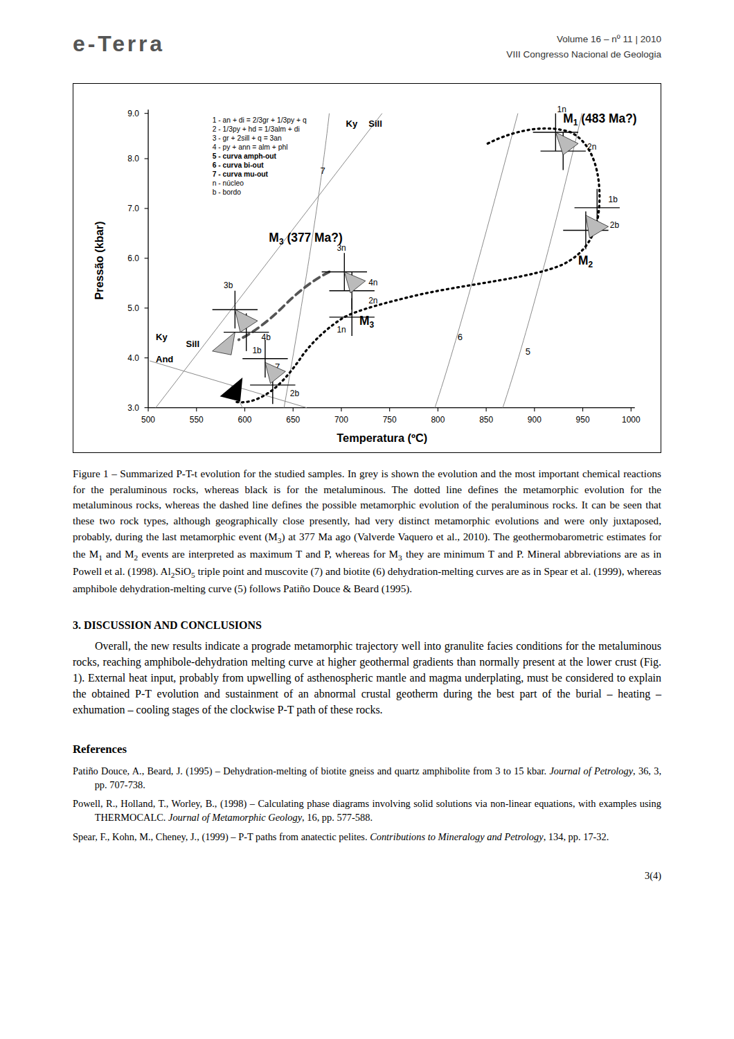e-Terra
Volume 16 – nº 11 | 2010
VIII Congresso Nacional de Geologia
3.0 4.0 5.0 6.0 7.0 8.0 9.0 500 550 600 650 700 750 800 850 900 950 1000 Temperatura (ºC) Pressão (kbar) 1 - an + di = 2/3gr + 1/3py + q 2 - 1/3py + hd = 1/3alm + di 3 - gr + 2sill + q = 3an 4 - py + ann = alm + phl 5 - curva amph-out 6 - curva bi-out 7 - curva mu-out n - núcleo b - bordo Ky Sill Ky Sill And 7 7 6 5 M1 (483 Ma?) 1n 2n 1b 2b M2 M3 (377 Ma?) 3n 4n 2n 1n M3 3b 4b 1b 2b
Figure 1 – Summarized P-T-t evolution for the studied samples. In grey is shown the evolution and the most important chemical reactions for the peraluminous rocks, whereas black is for the metaluminous. The dotted line defines the metamorphic evolution for the metaluminous rocks, whereas the dashed line defines the possible metamorphic evolution of the peraluminous rocks. It can be seen that these two rock types, although geographically close presently, had very distinct metamorphic evolutions and were only juxtaposed, probably, during the last metamorphic event (M3) at 377 Ma ago (Valverde Vaquero et al., 2010). The geothermobarometric estimates for the M1 and M2 events are interpreted as maximum T and P, whereas for M3 they are minimum T and P. Mineral abbreviations are as in Powell et al. (1998). Al2SiO5 triple point and muscovite (7) and biotite (6) dehydration-melting curves are as in Spear et al. (1999), whereas amphibole dehydration-melting curve (5) follows Patiño Douce & Beard (1995).
3. DISCUSSION AND CONCLUSIONS
Overall, the new results indicate a prograde metamorphic trajectory well into granulite facies conditions for the metaluminous rocks, reaching amphibole-dehydration melting curve at higher geothermal gradients than normally present at the lower crust (Fig. 1). External heat input, probably from upwelling of asthenospheric mantle and magma underplating, must be considered to explain the obtained P-T evolution and sustainment of an abnormal crustal geotherm during the best part of the burial – heating – exhumation – cooling stages of the clockwise P-T path of these rocks.
References
Patiño Douce, A., Beard, J. (1995) – Dehydration-melting of biotite gneiss and quartz amphibolite from 3 to 15 kbar. Journal of Petrology, 36, 3, pp. 707-738.
Powell, R., Holland, T., Worley, B., (1998) – Calculating phase diagrams involving solid solutions via non-linear equations, with examples using THERMOCALC. Journal of Metamorphic Geology, 16, pp. 577-588.
Spear, F., Kohn, M., Cheney, J., (1999) – P-T paths from anatectic pelites. Contributions to Mineralogy and Petrology, 134, pp. 17-32.
3(4)